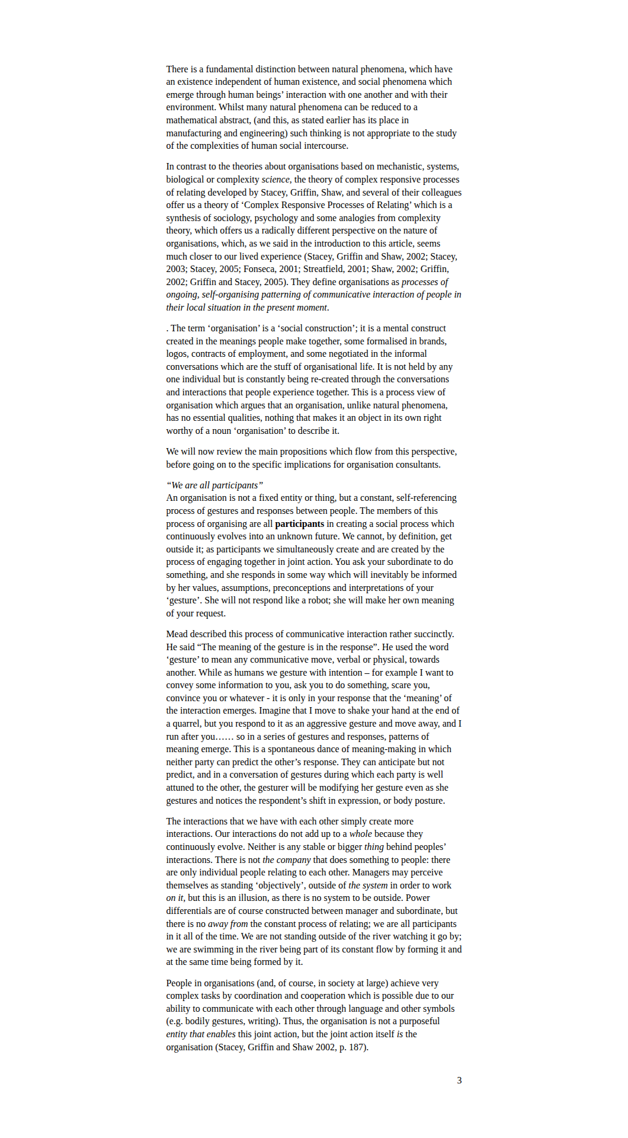There is a fundamental distinction between natural phenomena, which have an existence independent of human existence, and social phenomena which emerge through human beings’ interaction with one another and with their environment. Whilst many natural phenomena can be reduced to a mathematical abstract, (and this, as stated earlier has its place in manufacturing and engineering) such thinking is not appropriate to the study of the complexities of human social intercourse.
In contrast to the theories about organisations based on mechanistic, systems, biological or complexity science, the theory of complex responsive processes of relating developed by Stacey, Griffin, Shaw, and several of their colleagues offer us a theory of ‘Complex Responsive Processes of Relating’ which is a synthesis of sociology, psychology and some analogies from complexity theory, which offers us a radically different perspective on the nature of organisations, which, as we said in the introduction to this article, seems much closer to our lived experience (Stacey, Griffin and Shaw, 2002; Stacey, 2003; Stacey, 2005; Fonseca, 2001; Streatfield, 2001; Shaw, 2002; Griffin, 2002; Griffin and Stacey, 2005). They define organisations as processes of ongoing, self-organising patterning of communicative interaction of people in their local situation in the present moment.
. The term ‘organisation’ is a ‘social construction’; it is a mental construct created in the meanings people make together, some formalised in brands, logos, contracts of employment, and some negotiated in the informal conversations which are the stuff of organisational life. It is not held by any one individual but is constantly being re-created through the conversations and interactions that people experience together. This is a process view of organisation which argues that an organisation, unlike natural phenomena, has no essential qualities, nothing that makes it an object in its own right worthy of a noun ‘organisation’ to describe it.
We will now review the main propositions which flow from this perspective, before going on to the specific implications for organisation consultants.
“We are all participants”
An organisation is not a fixed entity or thing, but a constant, self-referencing process of gestures and responses between people. The members of this process of organising are all participants in creating a social process which continuously evolves into an unknown future. We cannot, by definition, get outside it; as participants we simultaneously create and are created by the process of engaging together in joint action. You ask your subordinate to do something, and she responds in some way which will inevitably be informed by her values, assumptions, preconceptions and interpretations of your ‘gesture’. She will not respond like a robot; she will make her own meaning of your request.
Mead described this process of communicative interaction rather succinctly. He said “The meaning of the gesture is in the response”. He used the word ‘gesture’ to mean any communicative move, verbal or physical, towards another. While as humans we gesture with intention – for example I want to convey some information to you, ask you to do something, scare you, convince you or whatever - it is only in your response that the ‘meaning’ of the interaction emerges. Imagine that I move to shake your hand at the end of a quarrel, but you respond to it as an aggressive gesture and move away, and I run after you…… so in a series of gestures and responses, patterns of meaning emerge. This is a spontaneous dance of meaning-making in which neither party can predict the other’s response. They can anticipate but not predict, and in a conversation of gestures during which each party is well attuned to the other, the gesturer will be modifying her gesture even as she gestures and notices the respondent’s shift in expression, or body posture.
The interactions that we have with each other simply create more interactions. Our interactions do not add up to a whole because they continuously evolve. Neither is any stable or bigger thing behind peoples’ interactions. There is not the company that does something to people: there are only individual people relating to each other. Managers may perceive themselves as standing ‘objectively’, outside of the system in order to work on it, but this is an illusion, as there is no system to be outside. Power differentials are of course constructed between manager and subordinate, but there is no away from the constant process of relating; we are all participants in it all of the time. We are not standing outside of the river watching it go by; we are swimming in the river being part of its constant flow by forming it and at the same time being formed by it.
People in organisations (and, of course, in society at large) achieve very complex tasks by coordination and cooperation which is possible due to our ability to communicate with each other through language and other symbols (e.g. bodily gestures, writing). Thus, the organisation is not a purposeful entity that enables this joint action, but the joint action itself is the organisation (Stacey, Griffin and Shaw 2002, p. 187).
3